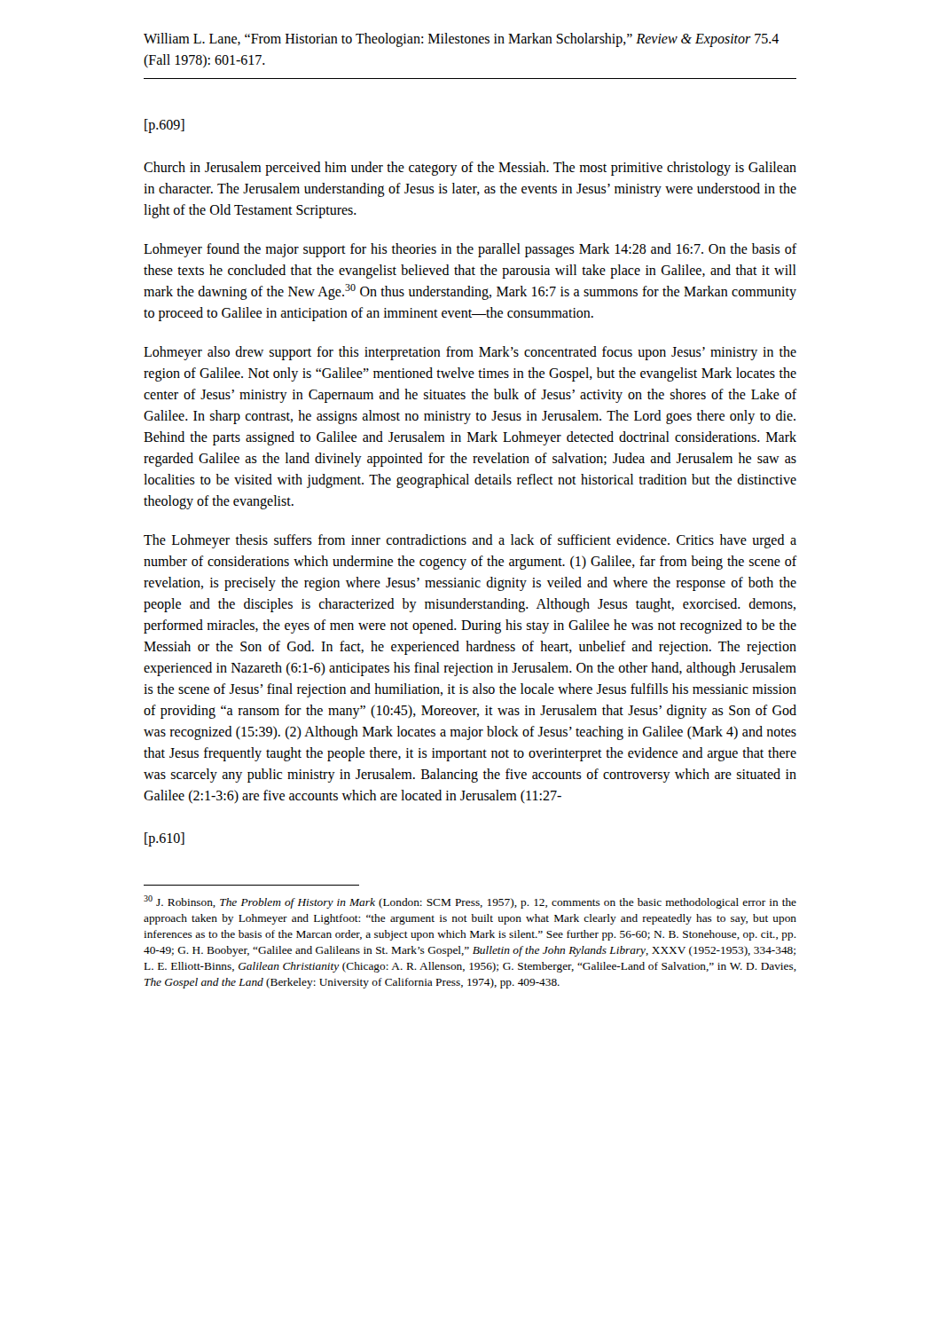William L. Lane, “From Historian to Theologian: Milestones in Markan Scholarship,” Review & Expositor 75.4 (Fall 1978): 601-617.
[p.609]
Church in Jerusalem perceived him under the category of the Messiah. The most primitive christology is Galilean in character. The Jerusalem understanding of Jesus is later, as the events in Jesus’ ministry were understood in the light of the Old Testament Scriptures.
Lohmeyer found the major support for his theories in the parallel passages Mark 14:28 and 16:7. On the basis of these texts he concluded that the evangelist believed that the parousia will take place in Galilee, and that it will mark the dawning of the New Age.30 On thus understanding, Mark 16:7 is a summons for the Markan community to proceed to Galilee in anticipation of an imminent event―the consummation.
Lohmeyer also drew support for this interpretation from Mark’s concentrated focus upon Jesus’ ministry in the region of Galilee. Not only is “Galilee” mentioned twelve times in the Gospel, but the evangelist Mark locates the center of Jesus’ ministry in Capernaum and he situates the bulk of Jesus’ activity on the shores of the Lake of Galilee. In sharp contrast, he assigns almost no ministry to Jesus in Jerusalem. The Lord goes there only to die. Behind the parts assigned to Galilee and Jerusalem in Mark Lohmeyer detected doctrinal considerations. Mark regarded Galilee as the land divinely appointed for the revelation of salvation; Judea and Jerusalem he saw as localities to be visited with judgment. The geographical details reflect not historical tradition but the distinctive theology of the evangelist.
The Lohmeyer thesis suffers from inner contradictions and a lack of sufficient evidence. Critics have urged a number of considerations which undermine the cogency of the argument. (1) Galilee, far from being the scene of revelation, is precisely the region where Jesus’ messianic dignity is veiled and where the response of both the people and the disciples is characterized by misunderstanding. Although Jesus taught, exorcised. demons, performed miracles, the eyes of men were not opened. During his stay in Galilee he was not recognized to be the Messiah or the Son of God. In fact, he experienced hardness of heart, unbelief and rejection. The rejection experienced in Nazareth (6:1-6) anticipates his final rejection in Jerusalem. On the other hand, although Jerusalem is the scene of Jesus’ final rejection and humiliation, it is also the locale where Jesus fulfills his messianic mission of providing “a ransom for the many” (10:45), Moreover, it was in Jerusalem that Jesus’ dignity as Son of God was recognized (15:39). (2) Although Mark locates a major block of Jesus’ teaching in Galilee (Mark 4) and notes that Jesus frequently taught the people there, it is important not to overinterpret the evidence and argue that there was scarcely any public ministry in Jerusalem. Balancing the five accounts of controversy which are situated in Galilee (2:1-3:6) are five accounts which are located in Jerusalem (11:27-
[p.610]
30 J. Robinson, The Problem of History in Mark (London: SCM Press, 1957), p. 12, comments on the basic methodological error in the approach taken by Lohmeyer and Lightfoot: “the argument is not built upon what Mark clearly and repeatedly has to say, but upon inferences as to the basis of the Marcan order, a subject upon which Mark is silent.” See further pp. 56-60; N. B. Stonehouse, op. cit., pp. 40-49; G. H. Boobyer, “Galilee and Galileans in St. Mark’s Gospel,” Bulletin of the John Rylands Library, XXXV (1952-1953), 334-348; L. E. Elliott-Binns, Galilean Christianity (Chicago: A. R. Allenson, 1956); G. Stemberger, “Galilee-Land of Salvation,” in W. D. Davies, The Gospel and the Land (Berkeley: University of California Press, 1974), pp. 409-438.